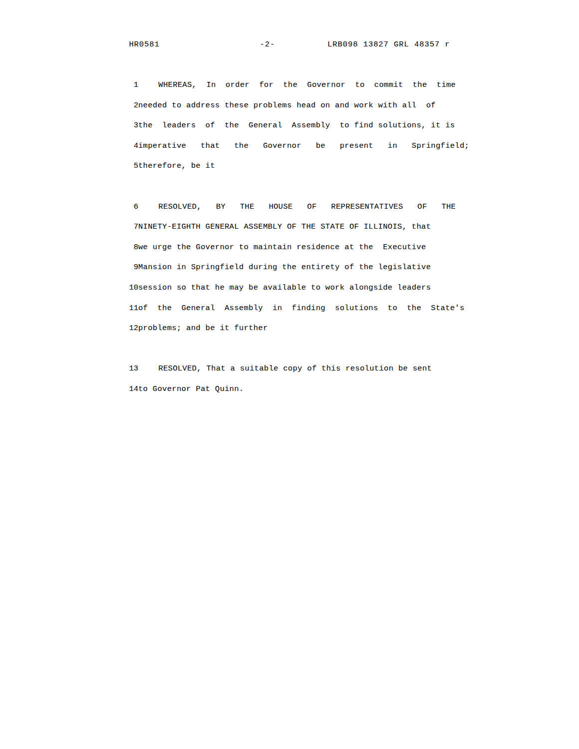HR0581 -2- LRB098 13827 GRL 48357 r
| 1 | WHEREAS, In order for the Governor to commit the time |
| 2 | needed to address these problems head on and work with all of |
| 3 | the leaders of the General Assembly to find solutions, it is |
| 4 | imperative that the Governor be present in Springfield; |
| 5 | therefore, be it |
| 6 | RESOLVED, BY THE HOUSE OF REPRESENTATIVES OF THE |
| 7 | NINETY-EIGHTH GENERAL ASSEMBLY OF THE STATE OF ILLINOIS, that |
| 8 | we urge the Governor to maintain residence at the Executive |
| 9 | Mansion in Springfield during the entirety of the legislative |
| 10 | session so that he may be available to work alongside leaders |
| 11 | of the General Assembly in finding solutions to the State's |
| 12 | problems; and be it further |
| 13 | RESOLVED, That a suitable copy of this resolution be sent |
| 14 | to Governor Pat Quinn. |